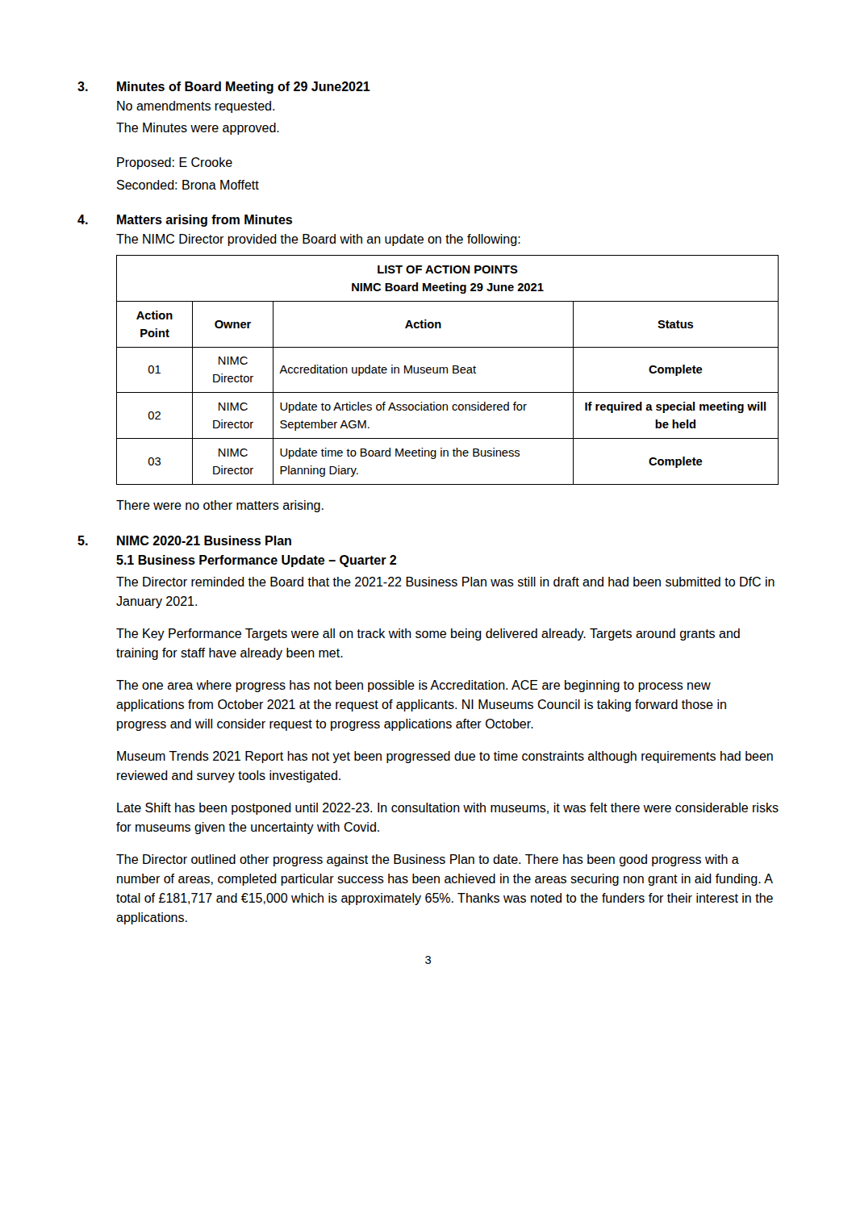3. Minutes of Board Meeting of 29 June2021
No amendments requested.
The Minutes were approved.
Proposed: E Crooke
Seconded: Brona Moffett
4. Matters arising from Minutes
The NIMC Director provided the Board with an update on the following:
LIST OF ACTION POINTS NIMC Board Meeting 29 June 2021
| Action Point | Owner | Action | Status |
| --- | --- | --- | --- |
| 01 | NIMC Director | Accreditation update in Museum Beat | Complete |
| 02 | NIMC Director | Update to Articles of Association considered for September AGM. | If required a special meeting will be held |
| 03 | NIMC Director | Update time to Board Meeting in the Business Planning Diary. | Complete |
There were no other matters arising.
5. NIMC 2020-21 Business Plan
5.1 Business Performance Update – Quarter 2
The Director reminded the Board that the 2021-22 Business Plan was still in draft and had been submitted to DfC in January 2021.
The Key Performance Targets were all on track with some being delivered already. Targets around grants and training for staff have already been met.
The one area where progress has not been possible is Accreditation. ACE are beginning to process new applications from October 2021 at the request of applicants. NI Museums Council is taking forward those in progress and will consider request to progress applications after October.
Museum Trends 2021 Report has not yet been progressed due to time constraints although requirements had been reviewed and survey tools investigated.
Late Shift has been postponed until 2022-23. In consultation with museums, it was felt there were considerable risks for museums given the uncertainty with Covid.
The Director outlined other progress against the Business Plan to date. There has been good progress with a number of areas, completed particular success has been achieved in the areas securing non grant in aid funding. A total of £181,717 and €15,000 which is approximately 65%. Thanks was noted to the funders for their interest in the applications.
3